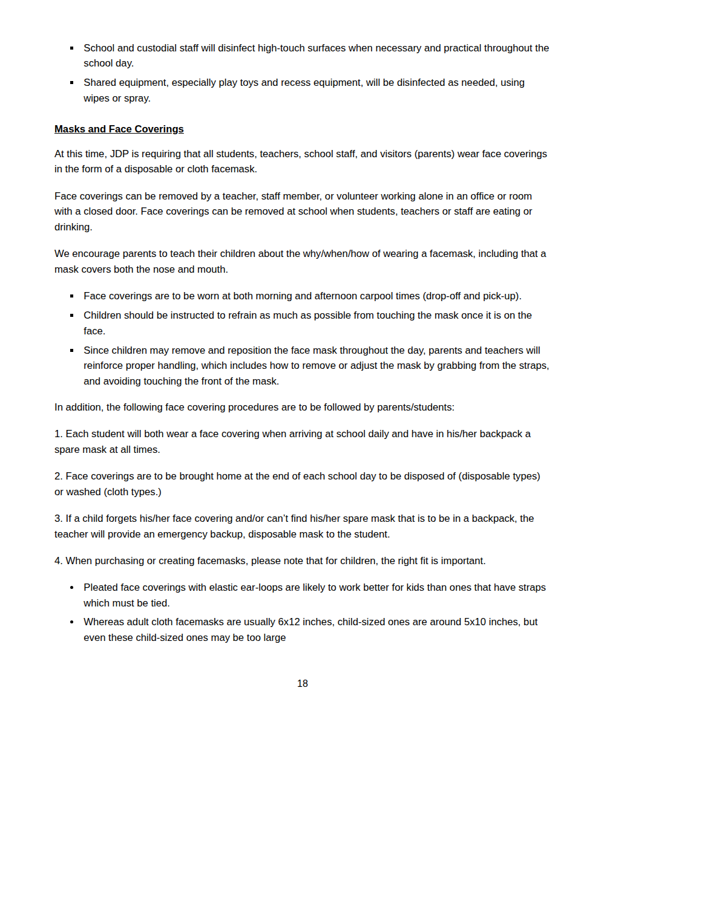School and custodial staff will disinfect high-touch surfaces when necessary and practical throughout the school day.
Shared equipment, especially play toys and recess equipment, will be disinfected as needed, using wipes or spray.
Masks and Face Coverings
At this time, JDP is requiring that all students, teachers, school staff, and visitors (parents) wear face coverings in the form of a disposable or cloth facemask.
Face coverings can be removed by a teacher, staff member, or volunteer working alone in an office or room with a closed door. Face coverings can be removed at school when students, teachers or staff are eating or drinking.
We encourage parents to teach their children about the why/when/how of wearing a facemask, including that a mask covers both the nose and mouth.
Face coverings are to be worn at both morning and afternoon carpool times (drop-off and pick-up).
Children should be instructed to refrain as much as possible from touching the mask once it is on the face.
Since children may remove and reposition the face mask throughout the day, parents and teachers will reinforce proper handling, which includes how to remove or adjust the mask by grabbing from the straps, and avoiding touching the front of the mask.
In addition, the following face covering procedures are to be followed by parents/students:
1. Each student will both wear a face covering when arriving at school daily and have in his/her backpack a spare mask at all times.
2. Face coverings are to be brought home at the end of each school day to be disposed of (disposable types) or washed (cloth types.)
3. If a child forgets his/her face covering and/or can’t find his/her spare mask that is to be in a backpack, the teacher will provide an emergency backup, disposable mask to the student.
4. When purchasing or creating facemasks, please note that for children, the right fit is important.
Pleated face coverings with elastic ear-loops are likely to work better for kids than ones that have straps which must be tied.
Whereas adult cloth facemasks are usually 6x12 inches, child-sized ones are around 5x10 inches, but even these child-sized ones may be too large
18